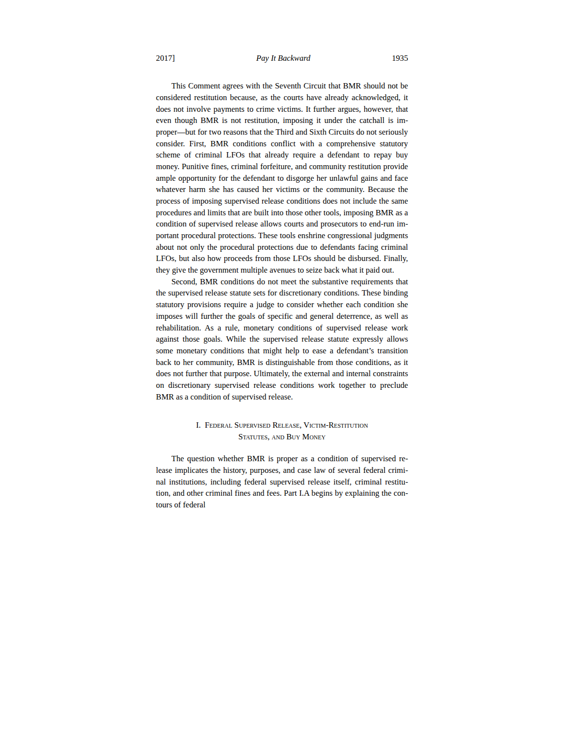2017] Pay It Backward 1935
This Comment agrees with the Seventh Circuit that BMR should not be considered restitution because, as the courts have already acknowledged, it does not involve payments to crime victims. It further argues, however, that even though BMR is not restitution, imposing it under the catchall is improper—but for two reasons that the Third and Sixth Circuits do not seriously consider. First, BMR conditions conflict with a comprehensive statutory scheme of criminal LFOs that already require a defendant to repay buy money. Punitive fines, criminal forfeiture, and community restitution provide ample opportunity for the defendant to disgorge her unlawful gains and face whatever harm she has caused her victims or the community. Because the process of imposing supervised release conditions does not include the same procedures and limits that are built into those other tools, imposing BMR as a condition of supervised release allows courts and prosecutors to end-run important procedural protections. These tools enshrine congressional judgments about not only the procedural protections due to defendants facing criminal LFOs, but also how proceeds from those LFOs should be disbursed. Finally, they give the government multiple avenues to seize back what it paid out.
Second, BMR conditions do not meet the substantive requirements that the supervised release statute sets for discretionary conditions. These binding statutory provisions require a judge to consider whether each condition she imposes will further the goals of specific and general deterrence, as well as rehabilitation. As a rule, monetary conditions of supervised release work against those goals. While the supervised release statute expressly allows some monetary conditions that might help to ease a defendant’s transition back to her community, BMR is distinguishable from those conditions, as it does not further that purpose. Ultimately, the external and internal constraints on discretionary supervised release conditions work together to preclude BMR as a condition of supervised release.
I. Federal Supervised Release, Victim-RestitutionStatutes, and Buy Money
The question whether BMR is proper as a condition of supervised release implicates the history, purposes, and case law of several federal criminal institutions, including federal supervised release itself, criminal restitution, and other criminal fines and fees. Part I.A begins by explaining the contours of federal